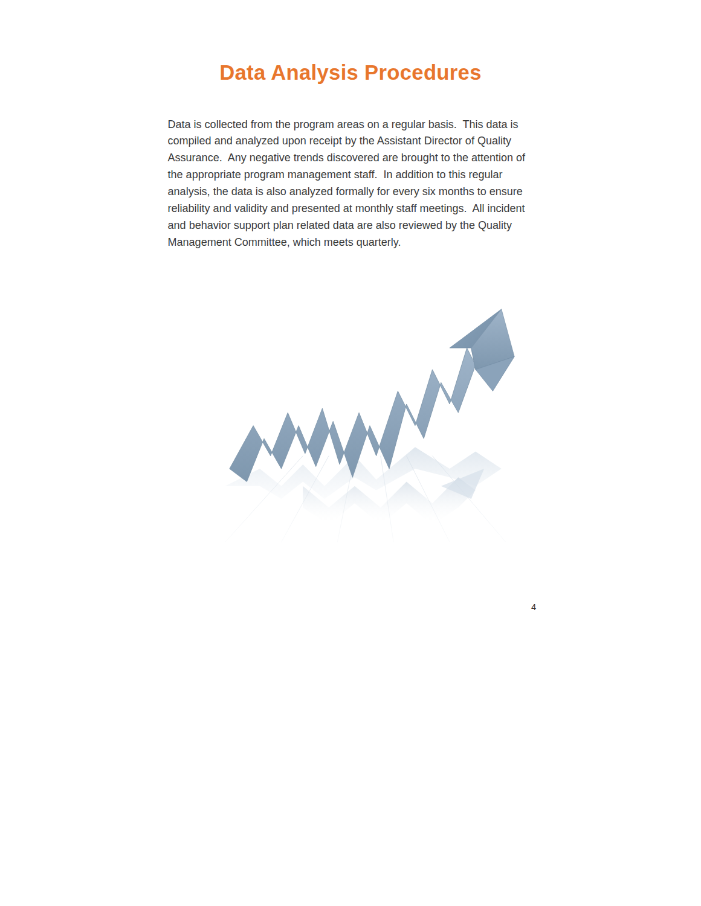Data Analysis Procedures
Data is collected from the program areas on a regular basis. This data is compiled and analyzed upon receipt by the Assistant Director of Quality Assurance. Any negative trends discovered are brought to the attention of the appropriate program management staff. In addition to this regular analysis, the data is also analyzed formally for every six months to ensure reliability and validity and presented at monthly staff meetings. All incident and behavior support plan related data are also reviewed by the Quality Management Committee, which meets quarterly.
4